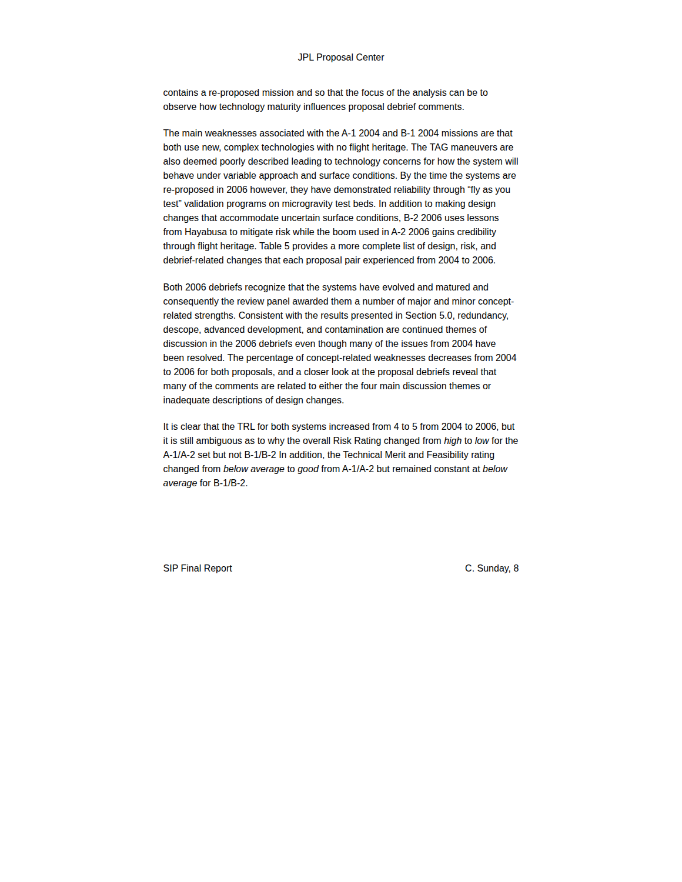JPL Proposal Center
contains a re-proposed mission and so that the focus of the analysis can be to observe how technology maturity influences proposal debrief comments.
The main weaknesses associated with the A-1 2004 and B-1 2004 missions are that both use new, complex technologies with no flight heritage. The TAG maneuvers are also deemed poorly described leading to technology concerns for how the system will behave under variable approach and surface conditions. By the time the systems are re-proposed in 2006 however, they have demonstrated reliability through “fly as you test” validation programs on microgravity test beds. In addition to making design changes that accommodate uncertain surface conditions, B-2 2006 uses lessons from Hayabusa to mitigate risk while the boom used in A-2 2006 gains credibility through flight heritage. Table 5 provides a more complete list of design, risk, and debrief-related changes that each proposal pair experienced from 2004 to 2006.
Both 2006 debriefs recognize that the systems have evolved and matured and consequently the review panel awarded them a number of major and minor concept-related strengths. Consistent with the results presented in Section 5.0, redundancy, descope, advanced development, and contamination are continued themes of discussion in the 2006 debriefs even though many of the issues from 2004 have been resolved. The percentage of concept-related weaknesses decreases from 2004 to 2006 for both proposals, and a closer look at the proposal debriefs reveal that many of the comments are related to either the four main discussion themes or inadequate descriptions of design changes.
It is clear that the TRL for both systems increased from 4 to 5 from 2004 to 2006, but it is still ambiguous as to why the overall Risk Rating changed from high to low for the A-1/A-2 set but not B-1/B-2 In addition, the Technical Merit and Feasibility rating changed from below average to good from A-1/A-2 but remained constant at below average for B-1/B-2.
SIP Final Report
C. Sunday, 8